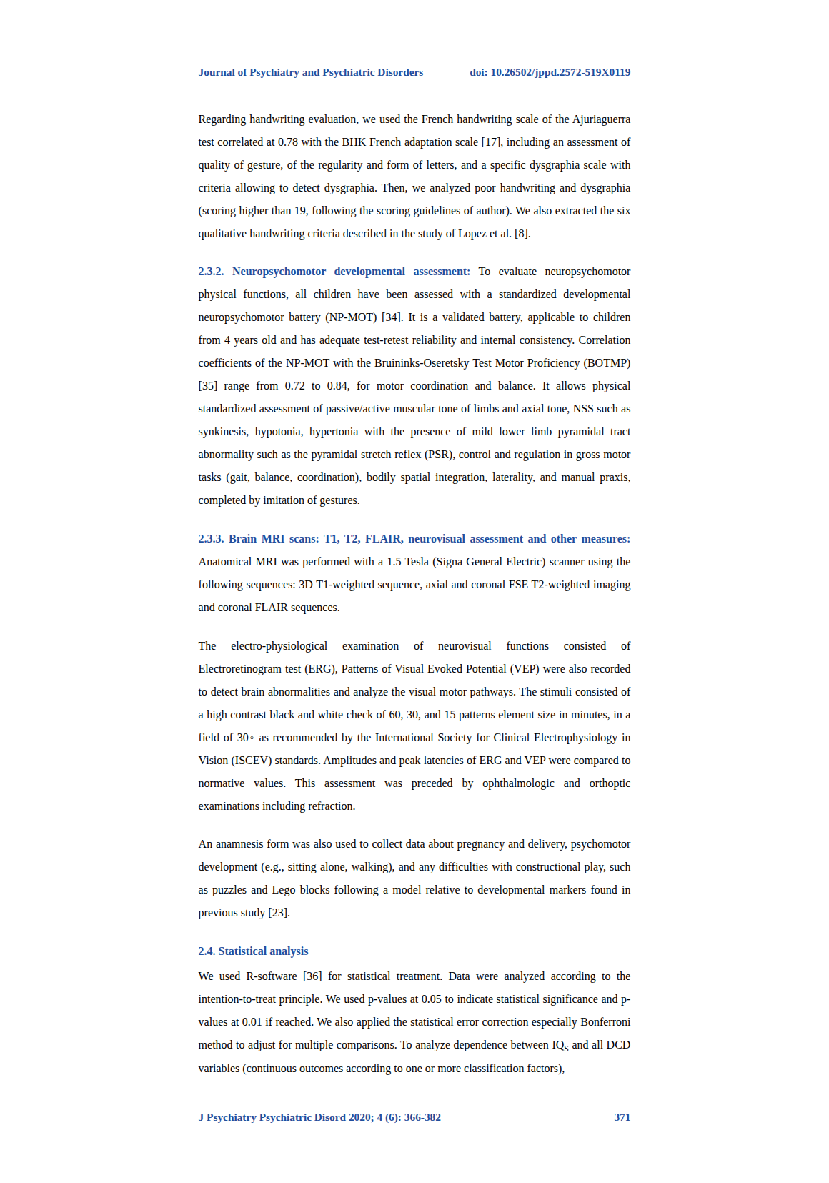Journal of Psychiatry and Psychiatric Disorders
doi: 10.26502/jppd.2572-519X0119
Regarding handwriting evaluation, we used the French handwriting scale of the Ajuriaguerra test correlated at 0.78 with the BHK French adaptation scale [17], including an assessment of quality of gesture, of the regularity and form of letters, and a specific dysgraphia scale with criteria allowing to detect dysgraphia. Then, we analyzed poor handwriting and dysgraphia (scoring higher than 19, following the scoring guidelines of author). We also extracted the six qualitative handwriting criteria described in the study of Lopez et al. [8].
2.3.2. Neuropsychomotor developmental assessment: To evaluate neuropsychomotor physical functions, all children have been assessed with a standardized developmental neuropsychomotor battery (NP-MOT) [34]. It is a validated battery, applicable to children from 4 years old and has adequate test-retest reliability and internal consistency. Correlation coefficients of the NP-MOT with the Bruininks-Oseretsky Test Motor Proficiency (BOTMP) [35] range from 0.72 to 0.84, for motor coordination and balance. It allows physical standardized assessment of passive/active muscular tone of limbs and axial tone, NSS such as synkinesis, hypotonia, hypertonia with the presence of mild lower limb pyramidal tract abnormality such as the pyramidal stretch reflex (PSR), control and regulation in gross motor tasks (gait, balance, coordination), bodily spatial integration, laterality, and manual praxis, completed by imitation of gestures.
2.3.3. Brain MRI scans: T1, T2, FLAIR, neurovisual assessment and other measures: Anatomical MRI was performed with a 1.5 Tesla (Signa General Electric) scanner using the following sequences: 3D T1-weighted sequence, axial and coronal FSE T2-weighted imaging and coronal FLAIR sequences.
The electro-physiological examination of neurovisual functions consisted of Electroretinogram test (ERG), Patterns of Visual Evoked Potential (VEP) were also recorded to detect brain abnormalities and analyze the visual motor pathways. The stimuli consisted of a high contrast black and white check of 60, 30, and 15 patterns element size in minutes, in a field of 30◦ as recommended by the International Society for Clinical Electrophysiology in Vision (ISCEV) standards. Amplitudes and peak latencies of ERG and VEP were compared to normative values. This assessment was preceded by ophthalmologic and orthoptic examinations including refraction.
An anamnesis form was also used to collect data about pregnancy and delivery, psychomotor development (e.g., sitting alone, walking), and any difficulties with constructional play, such as puzzles and Lego blocks following a model relative to developmental markers found in previous study [23].
2.4. Statistical analysis
We used R-software [36] for statistical treatment. Data were analyzed according to the intention-to-treat principle. We used p-values at 0.05 to indicate statistical significance and p-values at 0.01 if reached. We also applied the statistical error correction especially Bonferroni method to adjust for multiple comparisons. To analyze dependence between IQS and all DCD variables (continuous outcomes according to one or more classification factors),
J Psychiatry Psychiatric Disord 2020; 4 (6): 366-382
371